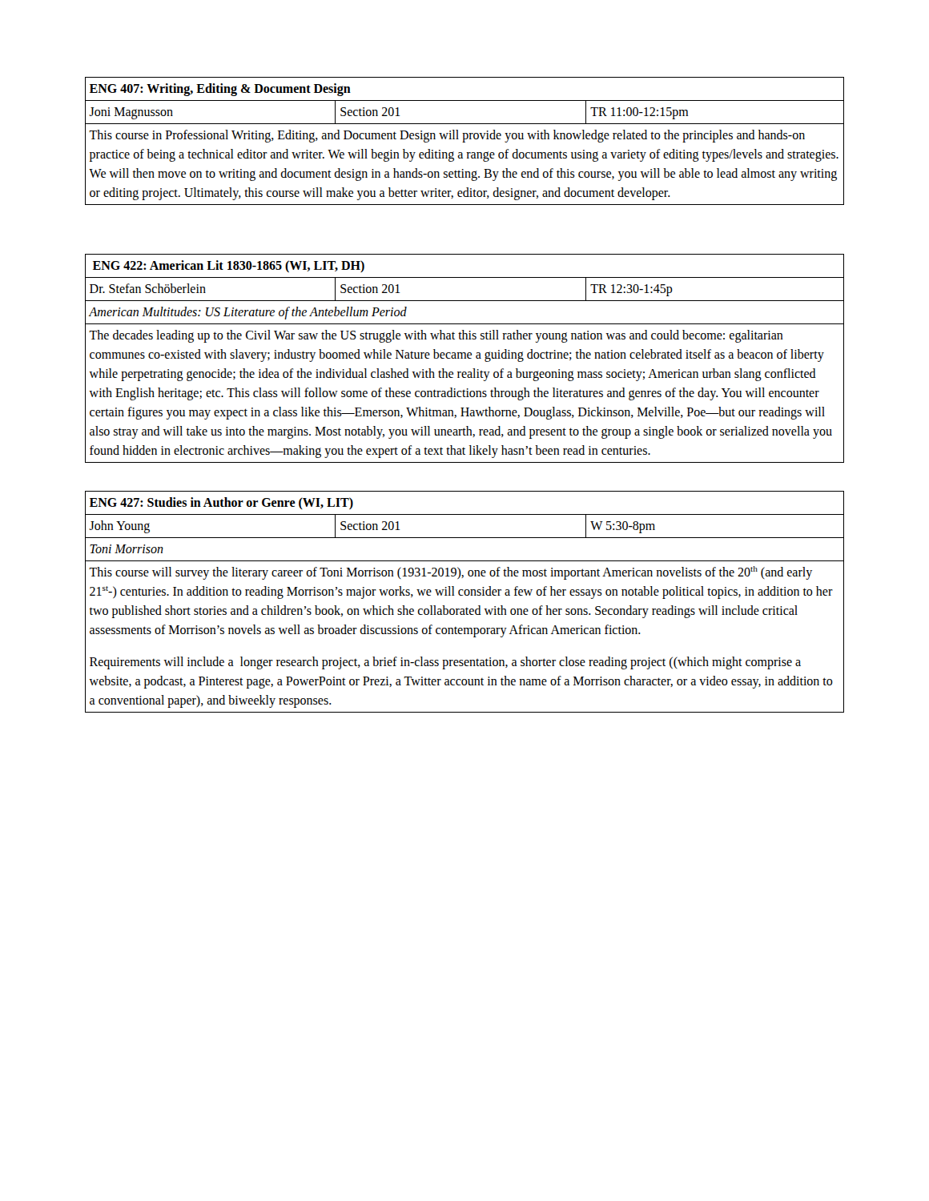| ENG 407: Writing, Editing & Document Design |
| Joni Magnusson | Section 201 | TR 11:00-12:15pm |
| This course in Professional Writing, Editing, and Document Design will provide you with knowledge related to the principles and hands-on practice of being a technical editor and writer. We will begin by editing a range of documents using a variety of editing types/levels and strategies. We will then move on to writing and document design in a hands-on setting. By the end of this course, you will be able to lead almost any writing or editing project. Ultimately, this course will make you a better writer, editor, designer, and document developer. |
| ENG 422: American Lit 1830-1865 (WI, LIT, DH) |
| Dr. Stefan Schöberlein | Section 201 | TR 12:30-1:45p |
| American Multitudes: US Literature of the Antebellum Period |
| The decades leading up to the Civil War saw the US struggle with what this still rather young nation was and could become: egalitarian communes co-existed with slavery; industry boomed while Nature became a guiding doctrine; the nation celebrated itself as a beacon of liberty while perpetrating genocide; the idea of the individual clashed with the reality of a burgeoning mass society; American urban slang conflicted with English heritage; etc. This class will follow some of these contradictions through the literatures and genres of the day. You will encounter certain figures you may expect in a class like this—Emerson, Whitman, Hawthorne, Douglass, Dickinson, Melville, Poe—but our readings will also stray and will take us into the margins. Most notably, you will unearth, read, and present to the group a single book or serialized novella you found hidden in electronic archives—making you the expert of a text that likely hasn’t been read in centuries. |
| ENG 427: Studies in Author or Genre (WI, LIT) |
| John Young | Section 201 | W 5:30-8pm |
| Toni Morrison |
| This course will survey the literary career of Toni Morrison (1931-2019), one of the most important American novelists of the 20 th (and early 21 st -) centuries. In addition to reading Morrison’s major works, we will consider a few of her essays on notable political topics, in addition to her two published short stories and a children’s book, on which she collaborated with one of her sons. Secondary readings will include critical assessments of Morrison’s novels as well as broader discussions of contemporary African American fiction. Requirements will include a longer research project, a brief in-class presentation, a shorter close reading project ((which might comprise a website, a podcast, a Pinterest page, a PowerPoint or Prezi, a Twitter account in the name of a Morrison character, or a video essay, in addition to a conventional paper), and biweekly responses. |